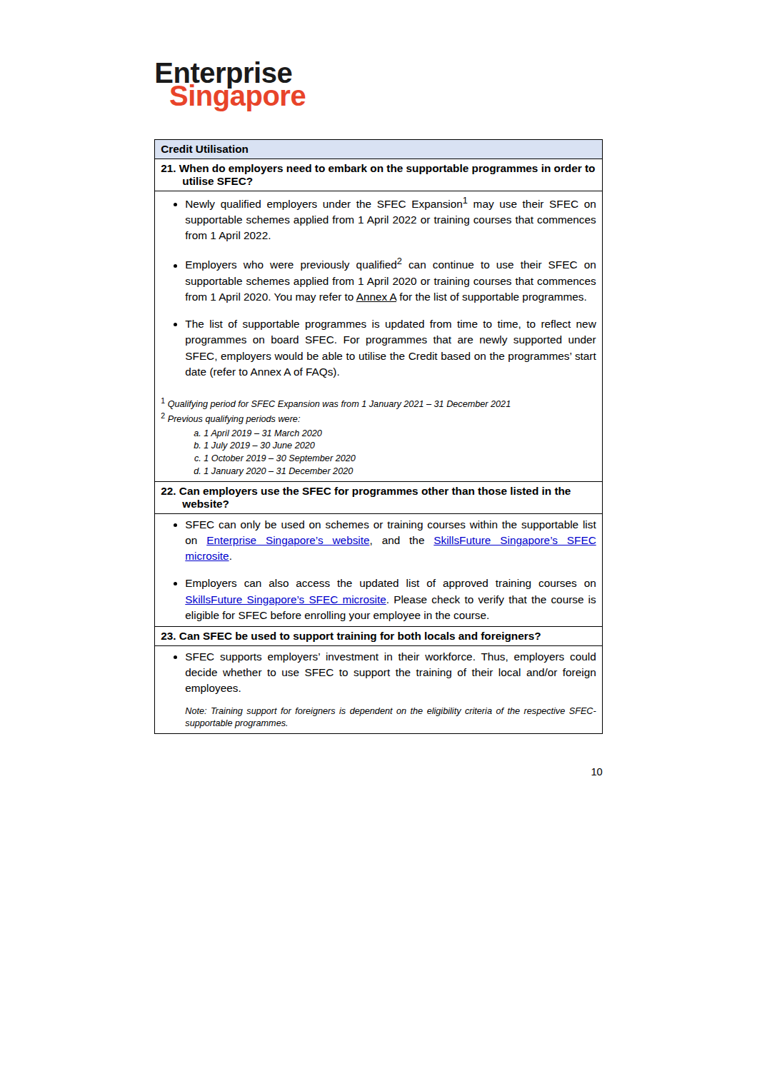Enterprise Singapore
| Credit Utilisation |
| 21. When do employers need to embark on the supportable programmes in order to utilise SFEC? |
| Newly qualified employers under the SFEC Expansion 1 may use their SFEC on supportable schemes applied from 1 April 2022 or training courses that commences from 1 April 2022. Employers who were previously qualified 2 can continue to use their SFEC on supportable schemes applied from 1 April 2020 or training courses that commences from 1 April 2020. You may refer to Annex A for the list of supportable programmes. The list of supportable programmes is updated from time to time, to reflect new programmes on board SFEC. For programmes that are newly supported under SFEC, employers would be able to utilise the Credit based on the programmes’ start date (refer to Annex A of FAQs). 1 Qualifying period for SFEC Expansion was from 1 January 2021 – 31 December 2021 2 Previous qualifying periods were: 1 April 2019 – 31 March 2020 1 July 2019 – 30 June 2020 1 October 2019 – 30 September 2020 1 January 2020 – 31 December 2020 |
| 22. Can employers use the SFEC for programmes other than those listed in the website? |
| SFEC can only be used on schemes or training courses within the supportable list on Enterprise Singapore’s website , and the SkillsFuture Singapore’s SFEC microsite . Employers can also access the updated list of approved training courses on SkillsFuture Singapore’s SFEC microsite . Please check to verify that the course is eligible for SFEC before enrolling your employee in the course. |
| 23. Can SFEC be used to support training for both locals and foreigners? |
| SFEC supports employers’ investment in their workforce. Thus, employers could decide whether to use SFEC to support the training of their local and/or foreign employees. Note: Training support for foreigners is dependent on the eligibility criteria of the respective SFEC-supportable programmes. |
10